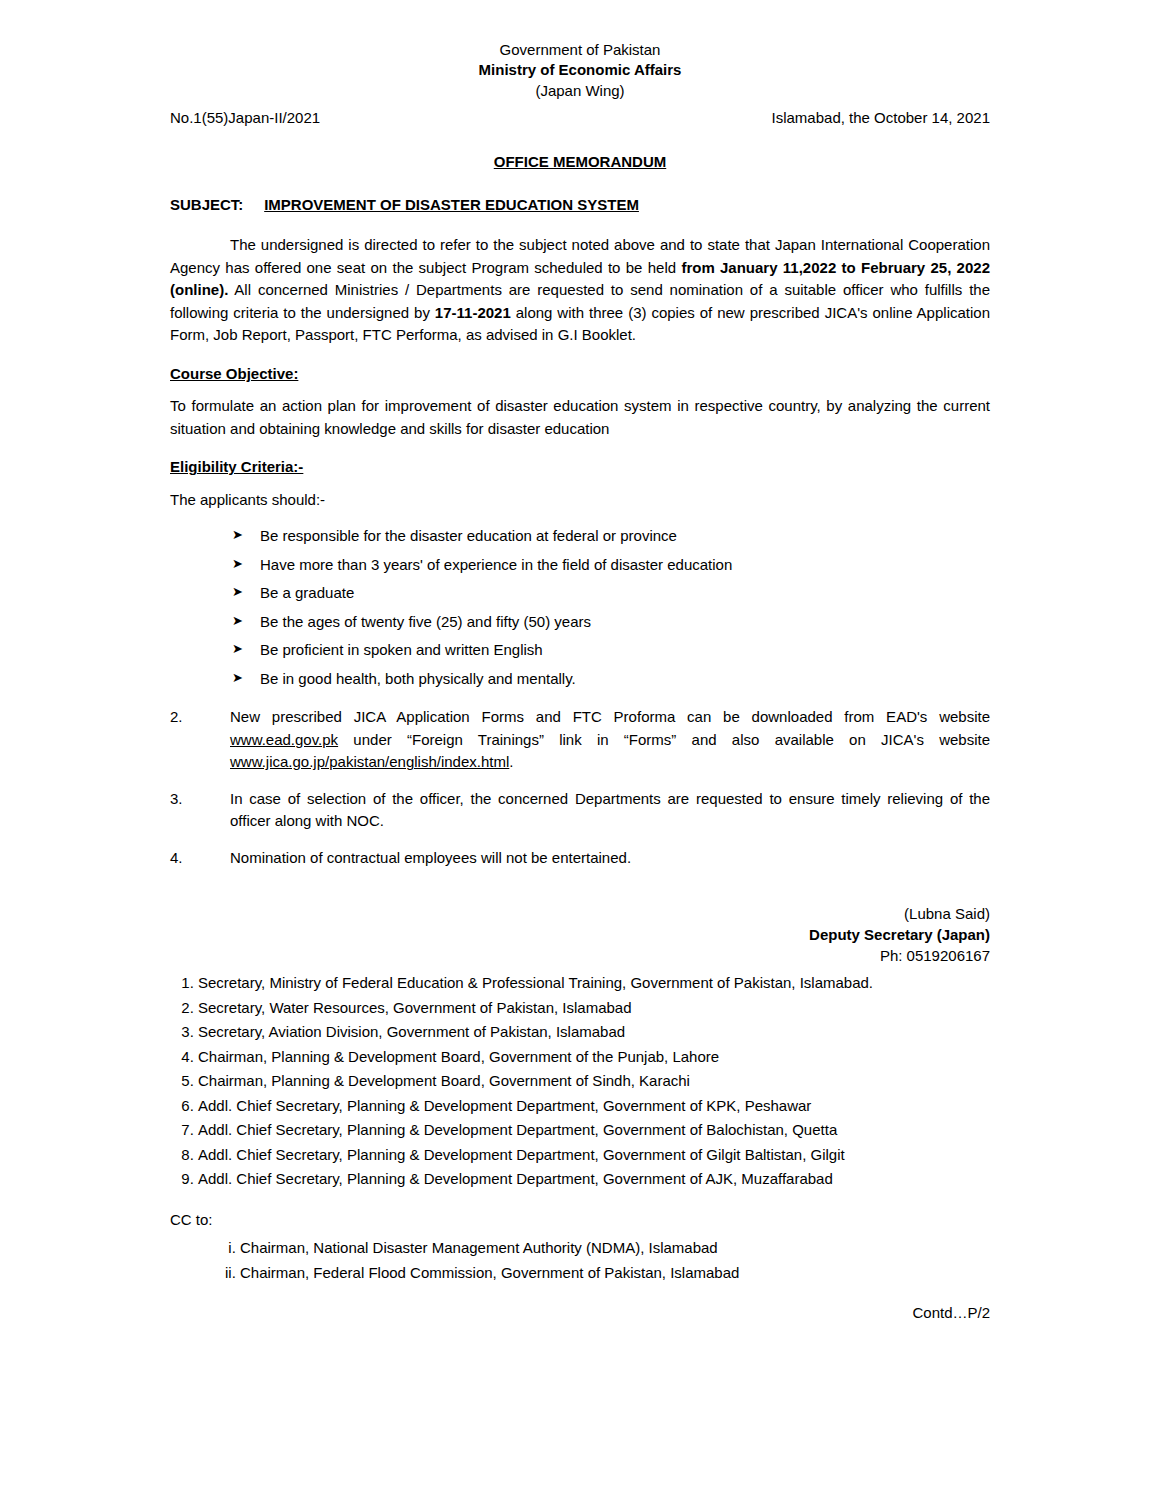Government of Pakistan
Ministry of Economic Affairs
(Japan Wing)
No.1(55)Japan-II/2021 Islamabad, the October 14, 2021
OFFICE MEMORANDUM
SUBJECT: IMPROVEMENT OF DISASTER EDUCATION SYSTEM
The undersigned is directed to refer to the subject noted above and to state that Japan International Cooperation Agency has offered one seat on the subject Program scheduled to be held from January 11,2022 to February 25, 2022 (online). All concerned Ministries / Departments are requested to send nomination of a suitable officer who fulfills the following criteria to the undersigned by 17-11-2021 along with three (3) copies of new prescribed JICA's online Application Form, Job Report, Passport, FTC Performa, as advised in G.I Booklet.
Course Objective:
To formulate an action plan for improvement of disaster education system in respective country, by analyzing the current situation and obtaining knowledge and skills for disaster education
Eligibility Criteria:-
The applicants should:-
Be responsible for the disaster education at federal or province
Have more than 3 years' of experience in the field of disaster education
Be a graduate
Be the ages of twenty five (25) and fifty (50) years
Be proficient in spoken and written English
Be in good health, both physically and mentally.
2.
New prescribed JICA Application Forms and FTC Proforma can be downloaded from EAD's website www.ead.gov.pk under “Foreign Trainings” link in “Forms” and also available on JICA's website www.jica.go.jp/pakistan/english/index.html.
3.
In case of selection of the officer, the concerned Departments are requested to ensure timely relieving of the officer along with NOC.
4.
Nomination of contractual employees will not be entertained.
(Lubna Said)
Deputy Secretary (Japan)
Ph: 0519206167
Secretary, Ministry of Federal Education & Professional Training, Government of Pakistan, Islamabad.
Secretary, Water Resources, Government of Pakistan, Islamabad
Secretary, Aviation Division, Government of Pakistan, Islamabad
Chairman, Planning & Development Board, Government of the Punjab, Lahore
Chairman, Planning & Development Board, Government of Sindh, Karachi
Addl. Chief Secretary, Planning & Development Department, Government of KPK, Peshawar
Addl. Chief Secretary, Planning & Development Department, Government of Balochistan, Quetta
Addl. Chief Secretary, Planning & Development Department, Government of Gilgit Baltistan, Gilgit
Addl. Chief Secretary, Planning & Development Department, Government of AJK, Muzaffarabad
CC to:
Chairman, National Disaster Management Authority (NDMA), Islamabad
Chairman, Federal Flood Commission, Government of Pakistan, Islamabad
Contd…P/2